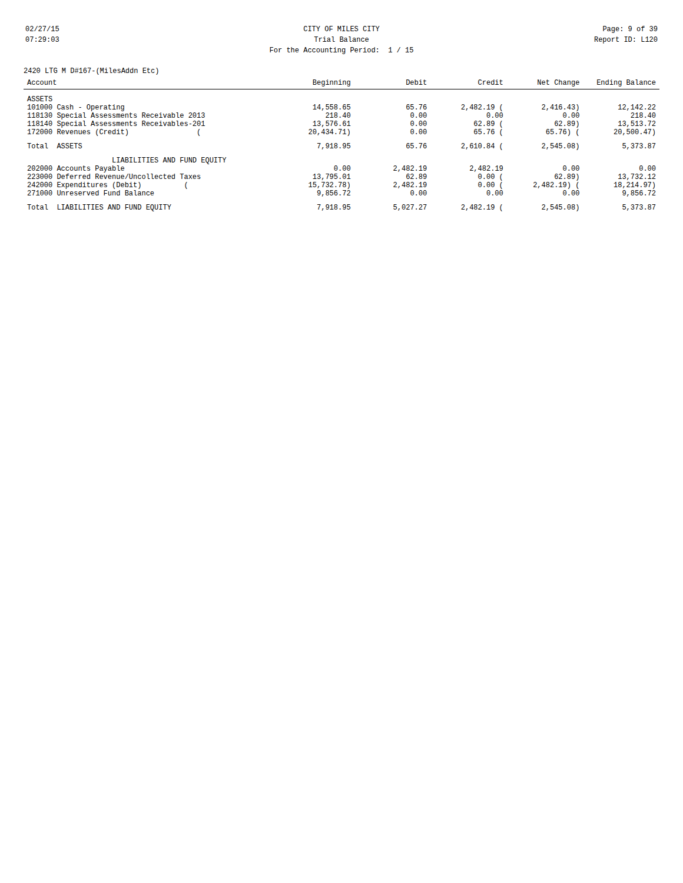| 02/27/15 | CITY OF MILES CITY | Page: 9 of 39 |
| 07:29:03 | Trial Balance | Report ID: L120 |
| | For the Accounting Period: 1 / 15 | |
2420 LTG M D#167-(MilesAddn Etc)
| Account | Beginning | Debit | Credit | Net Change | Ending Balance |
| --- | --- | --- | --- | --- | --- |
| ASSETS |
| 101000 Cash - Operating | 14,558.65 | 65.76 | 2,482.19 ( | 2,416.43) | 12,142.22 |
| 118130 Special Assessments Receivable 2013 | 218.40 | 0.00 | 0.00 | 0.00 | 218.40 |
| 118140 Special Assessments Receivables-201 | 13,576.61 | 0.00 | 62.89 ( | 62.89) | 13,513.72 |
| 172000 Revenues (Credit) ( | 20,434.71) | 0.00 | 65.76 ( | 65.76) ( | 20,500.47) |
| Total ASSETS | 7,918.95 | 65.76 | 2,610.84 ( | 2,545.08) | 5,373.87 |
| LIABILITIES AND FUND EQUITY | | | | | |
| 202000 Accounts Payable | 0.00 | 2,482.19 | 2,482.19 | 0.00 | 0.00 |
| 223000 Deferred Revenue/Uncollected Taxes | 13,795.01 | 62.89 | 0.00 ( | 62.89) | 13,732.12 |
| 242000 Expenditures (Debit) ( | 15,732.78) | 2,482.19 | 0.00 ( | 2,482.19) ( | 18,214.97) |
| 271000 Unreserved Fund Balance | 9,856.72 | 0.00 | 0.00 | 0.00 | 9,856.72 |
| Total LIABILITIES AND FUND EQUITY | 7,918.95 | 5,027.27 | 2,482.19 ( | 2,545.08) | 5,373.87 |